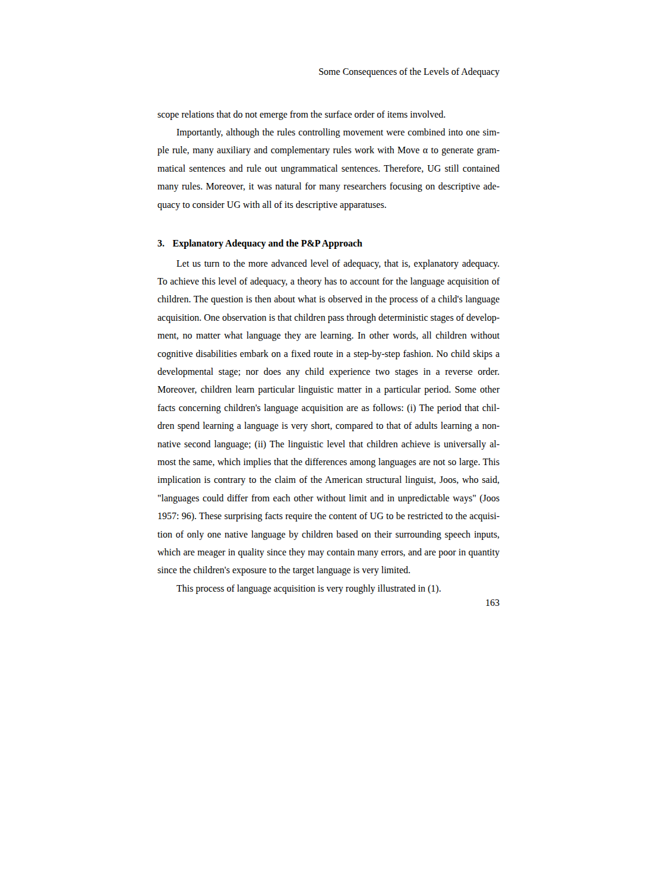Some Consequences of the Levels of Adequacy
scope relations that do not emerge from the surface order of items involved.
Importantly, although the rules controlling movement were combined into one simple rule, many auxiliary and complementary rules work with Move α to generate grammatical sentences and rule out ungrammatical sentences. Therefore, UG still contained many rules. Moreover, it was natural for many researchers focusing on descriptive adequacy to consider UG with all of its descriptive apparatuses.
3. Explanatory Adequacy and the P&P Approach
Let us turn to the more advanced level of adequacy, that is, explanatory adequacy. To achieve this level of adequacy, a theory has to account for the language acquisition of children. The question is then about what is observed in the process of a child's language acquisition. One observation is that children pass through deterministic stages of development, no matter what language they are learning. In other words, all children without cognitive disabilities embark on a fixed route in a step-by-step fashion. No child skips a developmental stage; nor does any child experience two stages in a reverse order. Moreover, children learn particular linguistic matter in a particular period. Some other facts concerning children's language acquisition are as follows: (i) The period that children spend learning a language is very short, compared to that of adults learning a non-native second language; (ii) The linguistic level that children achieve is universally almost the same, which implies that the differences among languages are not so large. This implication is contrary to the claim of the American structural linguist, Joos, who said, "languages could differ from each other without limit and in unpredictable ways" (Joos 1957: 96). These surprising facts require the content of UG to be restricted to the acquisition of only one native language by children based on their surrounding speech inputs, which are meager in quality since they may contain many errors, and are poor in quantity since the children's exposure to the target language is very limited.
This process of language acquisition is very roughly illustrated in (1).
163